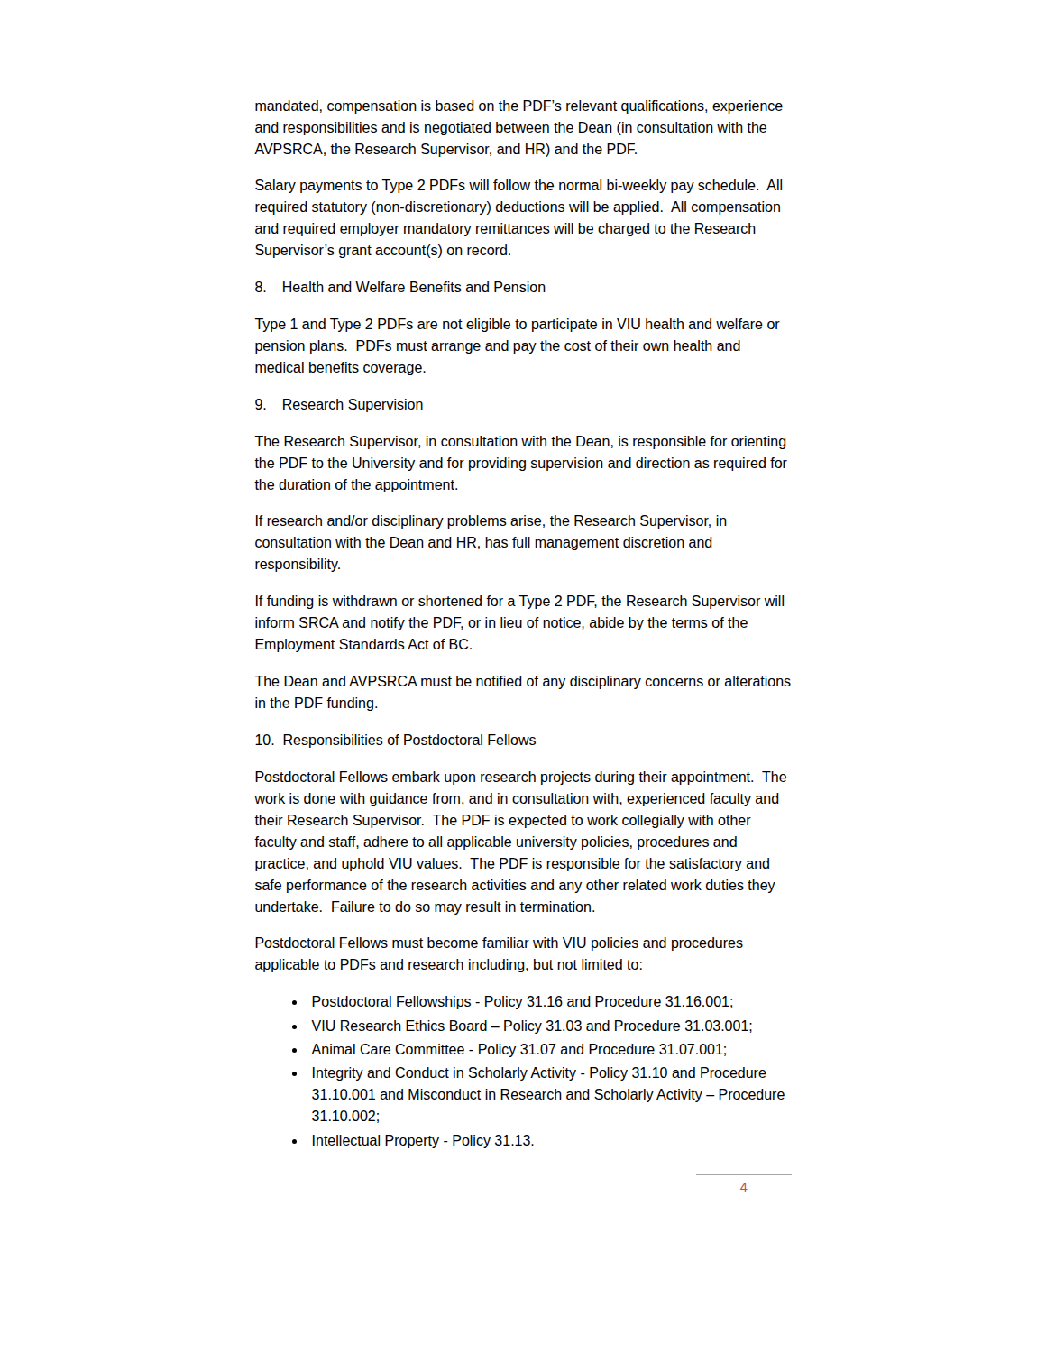mandated, compensation is based on the PDF’s relevant qualifications, experience and responsibilities and is negotiated between the Dean (in consultation with the AVPSRCA, the Research Supervisor, and HR) and the PDF.
Salary payments to Type 2 PDFs will follow the normal bi-weekly pay schedule. All required statutory (non-discretionary) deductions will be applied. All compensation and required employer mandatory remittances will be charged to the Research Supervisor’s grant account(s) on record.
8. Health and Welfare Benefits and Pension
Type 1 and Type 2 PDFs are not eligible to participate in VIU health and welfare or pension plans. PDFs must arrange and pay the cost of their own health and medical benefits coverage.
9. Research Supervision
The Research Supervisor, in consultation with the Dean, is responsible for orienting the PDF to the University and for providing supervision and direction as required for the duration of the appointment.
If research and/or disciplinary problems arise, the Research Supervisor, in consultation with the Dean and HR, has full management discretion and responsibility.
If funding is withdrawn or shortened for a Type 2 PDF, the Research Supervisor will inform SRCA and notify the PDF, or in lieu of notice, abide by the terms of the Employment Standards Act of BC.
The Dean and AVPSRCA must be notified of any disciplinary concerns or alterations in the PDF funding.
10. Responsibilities of Postdoctoral Fellows
Postdoctoral Fellows embark upon research projects during their appointment. The work is done with guidance from, and in consultation with, experienced faculty and their Research Supervisor. The PDF is expected to work collegially with other faculty and staff, adhere to all applicable university policies, procedures and practice, and uphold VIU values. The PDF is responsible for the satisfactory and safe performance of the research activities and any other related work duties they undertake. Failure to do so may result in termination.
Postdoctoral Fellows must become familiar with VIU policies and procedures applicable to PDFs and research including, but not limited to:
Postdoctoral Fellowships - Policy 31.16 and Procedure 31.16.001;
VIU Research Ethics Board – Policy 31.03 and Procedure 31.03.001;
Animal Care Committee - Policy 31.07 and Procedure 31.07.001;
Integrity and Conduct in Scholarly Activity - Policy 31.10 and Procedure 31.10.001 and Misconduct in Research and Scholarly Activity – Procedure 31.10.002;
Intellectual Property - Policy 31.13.
4